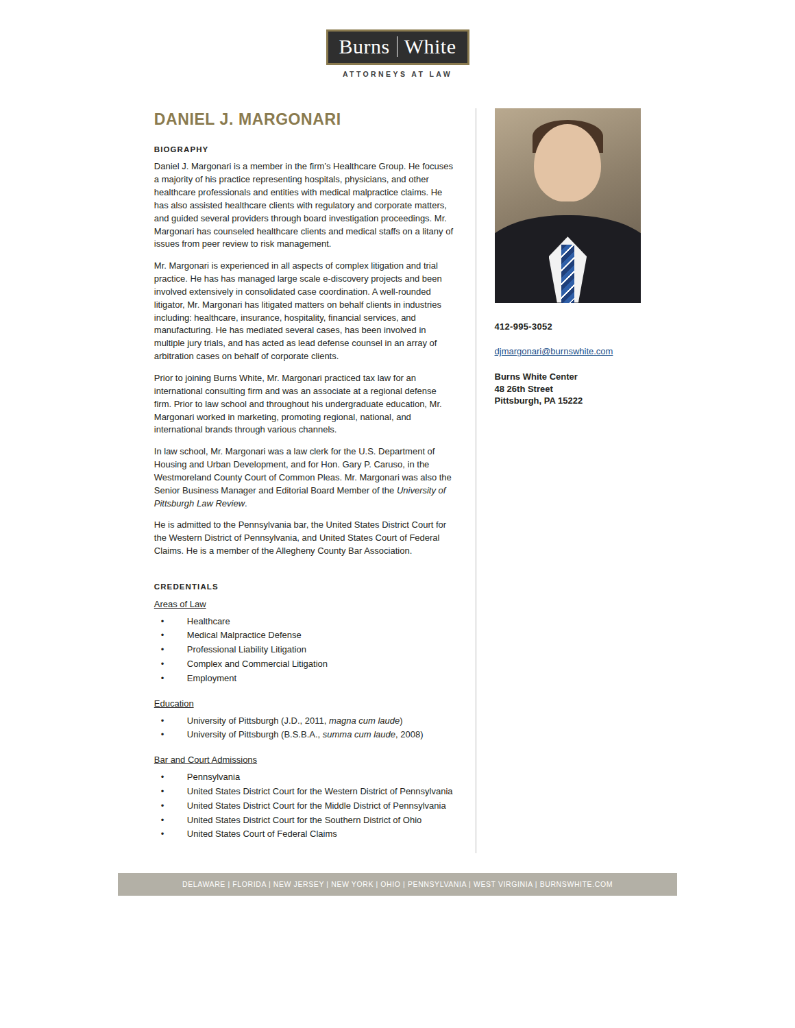Burns White
ATTORNEYS AT LAW
Daniel J. Margonari
Biography
Daniel J. Margonari is a member in the firm’s Healthcare Group. He focuses a majority of his practice representing hospitals, physicians, and other healthcare professionals and entities with medical malpractice claims. He has also assisted healthcare clients with regulatory and corporate matters, and guided several providers through board investigation proceedings. Mr. Margonari has counseled healthcare clients and medical staffs on a litany of issues from peer review to risk management.
Mr. Margonari is experienced in all aspects of complex litigation and trial practice. He has has managed large scale e-discovery projects and been involved extensively in consolidated case coordination. A well-rounded litigator, Mr. Margonari has litigated matters on behalf clients in industries including: healthcare, insurance, hospitality, financial services, and manufacturing. He has mediated several cases, has been involved in multiple jury trials, and has acted as lead defense counsel in an array of arbitration cases on behalf of corporate clients.
Prior to joining Burns White, Mr. Margonari practiced tax law for an international consulting firm and was an associate at a regional defense firm. Prior to law school and throughout his undergraduate education, Mr. Margonari worked in marketing, promoting regional, national, and international brands through various channels.
In law school, Mr. Margonari was a law clerk for the U.S. Department of Housing and Urban Development, and for Hon. Gary P. Caruso, in the Westmoreland County Court of Common Pleas. Mr. Margonari was also the Senior Business Manager and Editorial Board Member of the University of Pittsburgh Law Review.
He is admitted to the Pennsylvania bar, the United States District Court for the Western District of Pennsylvania, and United States Court of Federal Claims. He is a member of the Allegheny County Bar Association.
Credentials
Areas of Law
Healthcare
Medical Malpractice Defense
Professional Liability Litigation
Complex and Commercial Litigation
Employment
Education
University of Pittsburgh (J.D., 2011, magna cum laude)
University of Pittsburgh (B.S.B.A., summa cum laude, 2008)
Bar and Court Admissions
Pennsylvania
United States District Court for the Western District of Pennsylvania
United States District Court for the Middle District of Pennsylvania
United States District Court for the Southern District of Ohio
United States Court of Federal Claims
412-995-3052
djmargonari@burnswhite.com
Burns White Center
48 26th Street
Pittsburgh, PA 15222
DELAWARE | FLORIDA | NEW JERSEY | NEW YORK | OHIO | PENNSYLVANIA | WEST VIRGINIA | BURNSWHITE.COM